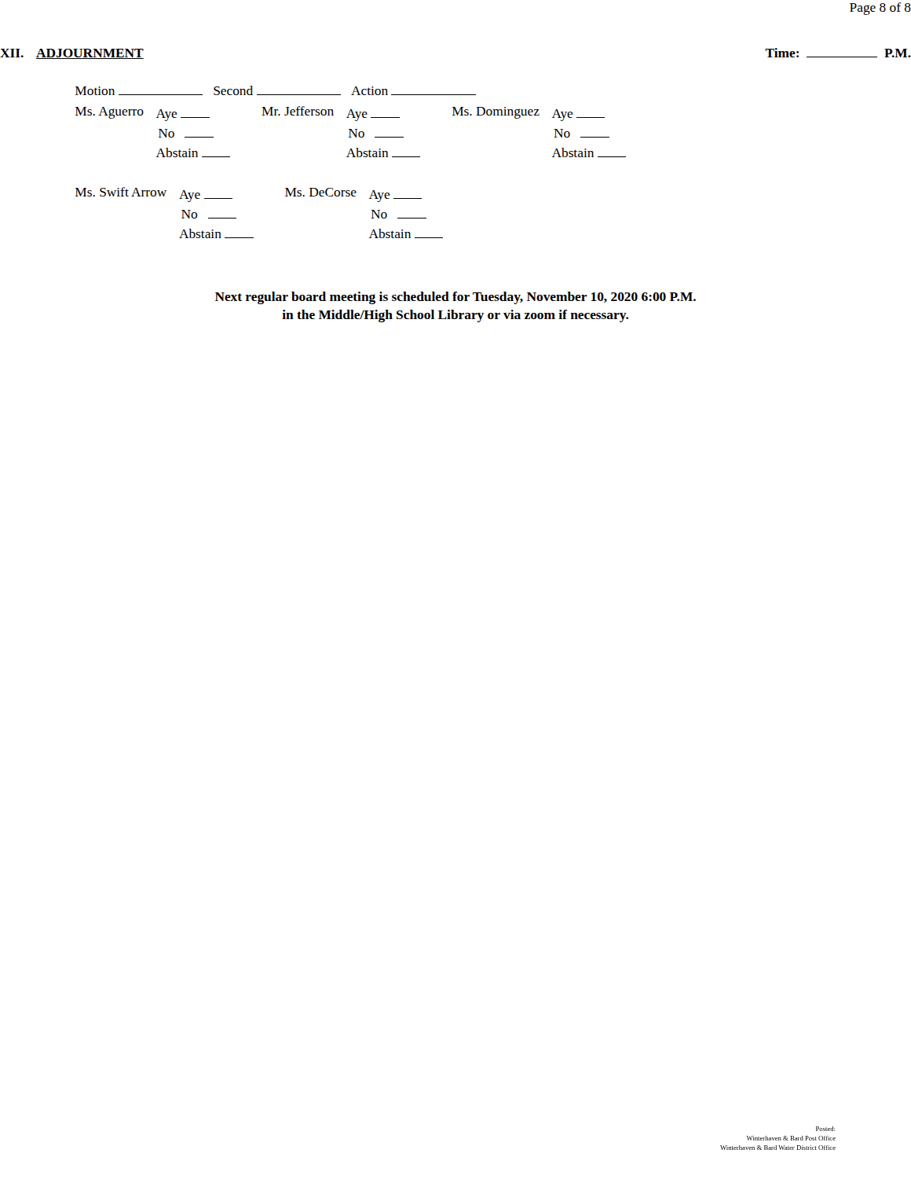Page 8 of 8
XII. ADJOURNMENT Time: P.M.
Motion Second Action
| Ms. Aguerro | Aye No Abstain | | Mr. Jefferson | Aye No Abstain | | Ms. Dominguez | Aye No Abstain |
| Ms. Swift Arrow | Aye No Abstain | | Ms. DeCorse | Aye No Abstain |
Next regular board meeting is scheduled for Tuesday, November 10, 2020 6:00 P.M.
in the Middle/High School Library or via zoom if necessary.
Posted:
Winterhaven & Bard Post Office
Winterhaven & Bard Water District Office